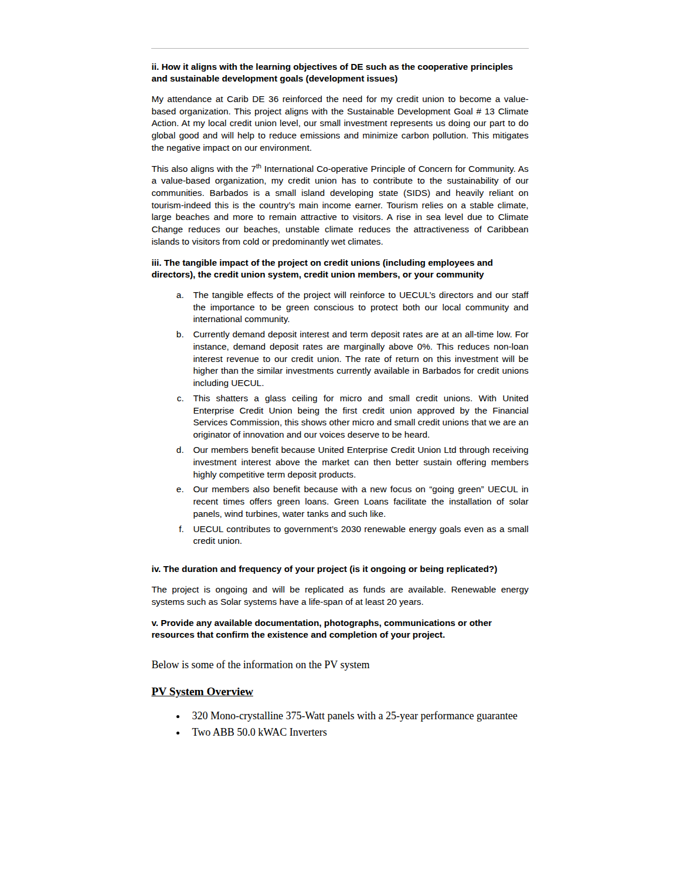ii. How it aligns with the learning objectives of DE such as the cooperative principles and sustainable development goals (development issues)
My attendance at Carib DE 36 reinforced the need for my credit union to become a value- based organization. This project aligns with the Sustainable Development Goal # 13 Climate Action. At my local credit union level, our small investment represents us doing our part to do global good and will help to reduce emissions and minimize carbon pollution. This mitigates the negative impact on our environment.
This also aligns with the 7th International Co-operative Principle of Concern for Community. As a value-based organization, my credit union has to contribute to the sustainability of our communities. Barbados is a small island developing state (SIDS) and heavily reliant on tourism-indeed this is the country’s main income earner. Tourism relies on a stable climate, large beaches and more to remain attractive to visitors. A rise in sea level due to Climate Change reduces our beaches, unstable climate reduces the attractiveness of Caribbean islands to visitors from cold or predominantly wet climates.
iii. The tangible impact of the project on credit unions (including employees and directors), the credit union system, credit union members, or your community
The tangible effects of the project will reinforce to UECUL’s directors and our staff the importance to be green conscious to protect both our local community and international community.
Currently demand deposit interest and term deposit rates are at an all-time low. For instance, demand deposit rates are marginally above 0%. This reduces non-loan interest revenue to our credit union. The rate of return on this investment will be higher than the similar investments currently available in Barbados for credit unions including UECUL.
This shatters a glass ceiling for micro and small credit unions. With United Enterprise Credit Union being the first credit union approved by the Financial Services Commission, this shows other micro and small credit unions that we are an originator of innovation and our voices deserve to be heard.
Our members benefit because United Enterprise Credit Union Ltd through receiving investment interest above the market can then better sustain offering members highly competitive term deposit products.
Our members also benefit because with a new focus on “going green” UECUL in recent times offers green loans. Green Loans facilitate the installation of solar panels, wind turbines, water tanks and such like.
UECUL contributes to government’s 2030 renewable energy goals even as a small credit union.
iv. The duration and frequency of your project (is it ongoing or being replicated?)
The project is ongoing and will be replicated as funds are available. Renewable energy systems such as Solar systems have a life-span of at least 20 years.
v. Provide any available documentation, photographs, communications or other resources that confirm the existence and completion of your project.
Below is some of the information on the PV system
PV System Overview
320 Mono-crystalline 375-Watt panels with a 25-year performance guarantee
Two ABB 50.0 kWAC Inverters